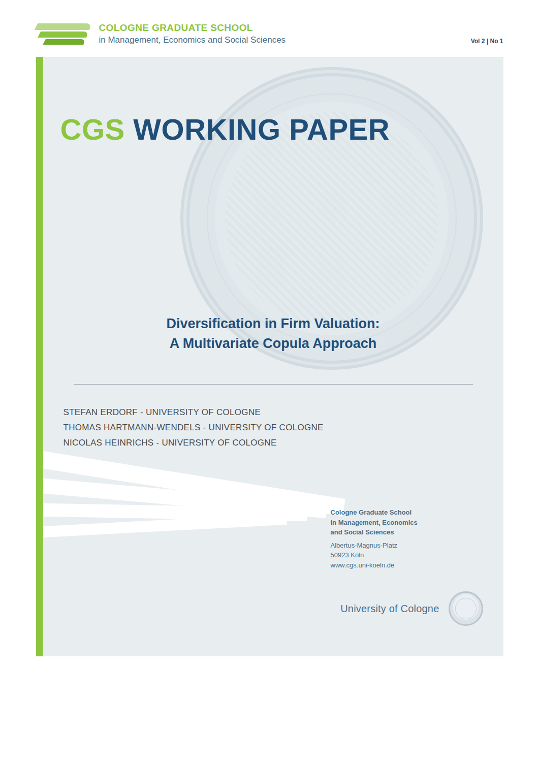Cologne Graduate School
in Management, Economics and Social Sciences
Vol 2 | No 1
CGS WORKING PAPER
Diversification in Firm Valuation:
A Multivariate Copula Approach
STEFAN ERDORF - UNIVERSITY OF COLOGNE
THOMAS HARTMANN-WENDELS - UNIVERSITY OF COLOGNE
NICOLAS HEINRICHS - UNIVERSITY OF COLOGNE
Cologne Graduate School in Management, Economics and Social Sciences
Albertus-Magnus-Platz
50923 Köln
www.cgs.uni-koeln.de
University of Cologne